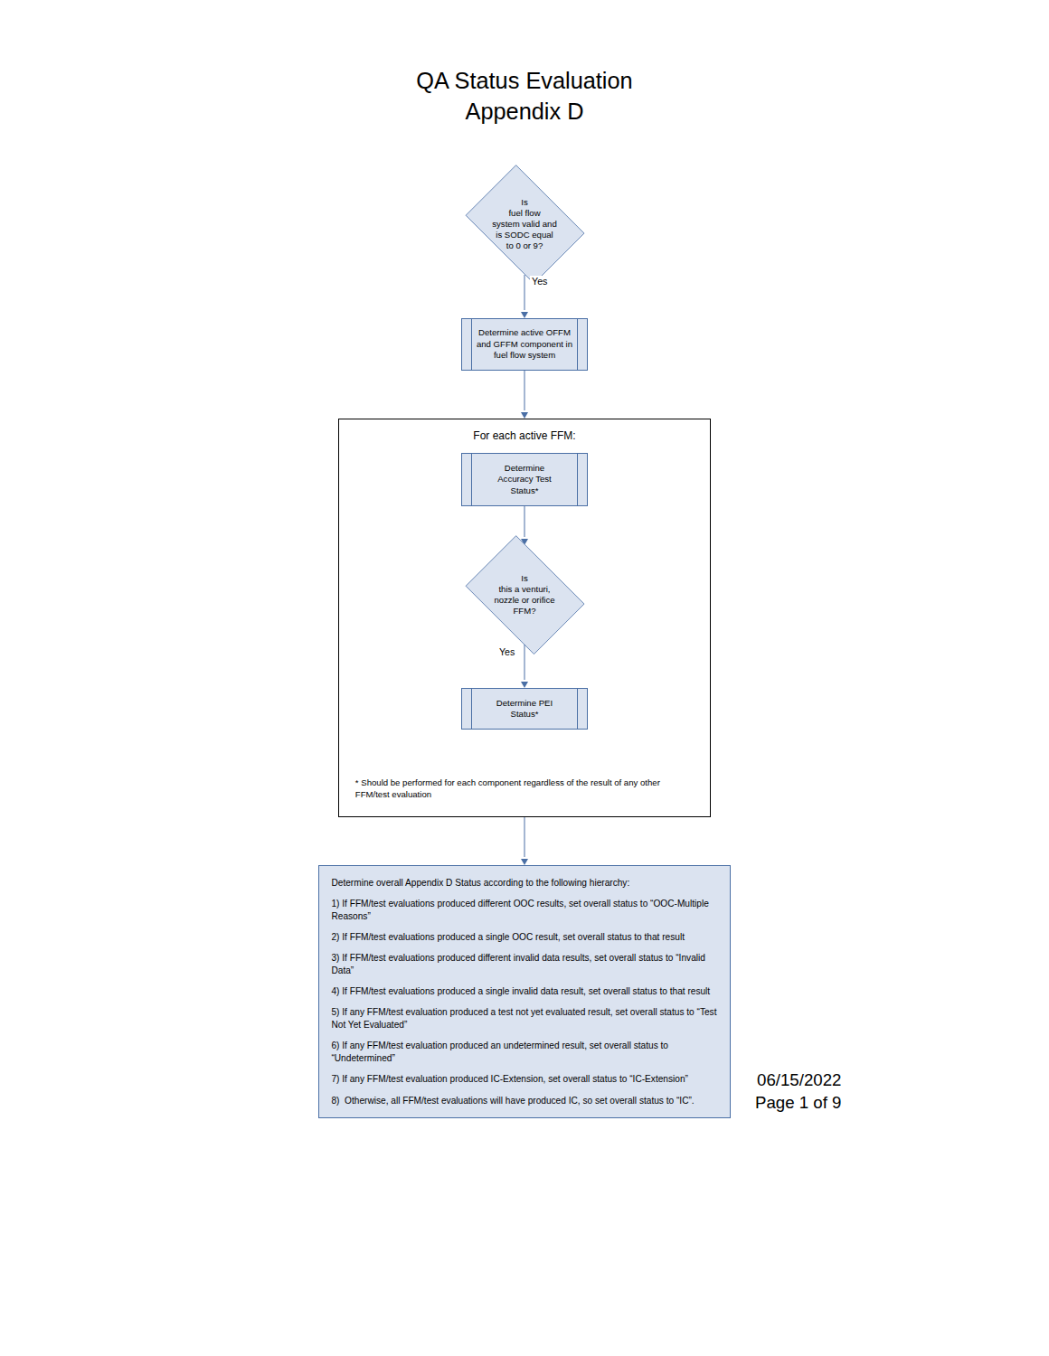QA Status Evaluation
Appendix D
Is
fuel flow
system valid and
is SODC equal
to 0 or 9?
Yes
Determine active OFFM
and GFFM component in
fuel flow system
For each active FFM:
Determine
Accuracy Test
Status*
Is
this a venturi,
nozzle or orifice
FFM?
Yes
Determine PEI
Status*
* Should be performed for each component regardless of the result of any other FFM/test evaluation
Determine overall Appendix D Status according to the following hierarchy:
1) If FFM/test evaluations produced different OOC results, set overall status to “OOC-Multiple Reasons”
2) If FFM/test evaluations produced a single OOC result, set overall status to that result
3) If FFM/test evaluations produced different invalid data results, set overall status to “Invalid Data”
4) If FFM/test evaluations produced a single invalid data result, set overall status to that result
5) If any FFM/test evaluation produced a test not yet evaluated result, set overall status to “Test Not Yet Evaluated”
6) If any FFM/test evaluation produced an undetermined result, set overall status to “Undetermined”
7) If any FFM/test evaluation produced IC-Extension, set overall status to “IC-Extension”
8) Otherwise, all FFM/test evaluations will have produced IC, so set overall status to “IC”.
06/15/2022
Page 1 of 9